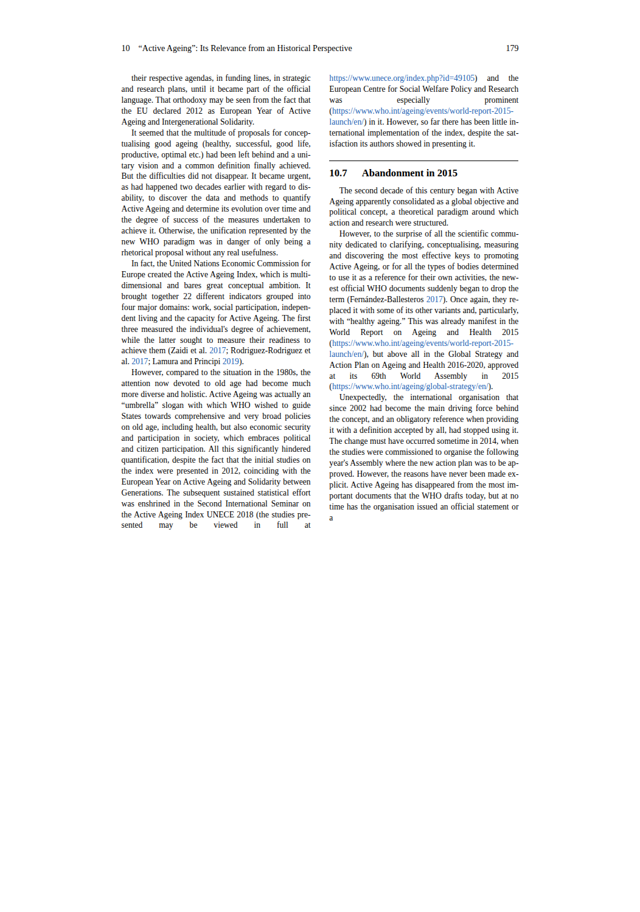10“Active Ageing”: Its Relevance from an Historical Perspective
179
their respective agendas, in funding lines, in strategic and research plans, until it became part of the official language. That orthodoxy may be seen from the fact that the EU declared 2012 as European Year of Active Ageing and Intergenerational Solidarity.
It seemed that the multitude of proposals for conceptualising good ageing (healthy, successful, good life, productive, optimal etc.) had been left behind and a unitary vision and a common definition finally achieved. But the difficulties did not disappear. It became urgent, as had happened two decades earlier with regard to disability, to discover the data and methods to quantify Active Ageing and determine its evolution over time and the degree of success of the measures undertaken to achieve it. Otherwise, the unification represented by the new WHO paradigm was in danger of only being a rhetorical proposal without any real usefulness.
In fact, the United Nations Economic Commission for Europe created the Active Ageing Index, which is multidimensional and bares great conceptual ambition. It brought together 22 different indicators grouped into four major domains: work, social participation, independent living and the capacity for Active Ageing. The first three measured the individual's degree of achievement, while the latter sought to measure their readiness to achieve them (Zaidi et al. 2017; Rodriguez-Rodriguez et al. 2017; Lamura and Principi 2019).
However, compared to the situation in the 1980s, the attention now devoted to old age had become much more diverse and holistic. Active Ageing was actually an “umbrella” slogan with which WHO wished to guide States towards comprehensive and very broad policies on old age, including health, but also economic security and participation in society, which embraces political and citizen participation. All this significantly hindered quantification, despite the fact that the initial studies on the index were presented in 2012, coinciding with the European Year on Active Ageing and Solidarity between Generations. The subsequent sustained statistical effort was enshrined in the Second International Seminar on the Active Ageing Index UNECE 2018 (the studies presented may be viewed in full at https://www.unece.org/index.php?id=49105) and the European Centre for Social Welfare Policy and Research was especially prominent (https://www.who.int/ageing/events/world-report-2015-launch/en/) in it. However, so far there has been little international implementation of the index, despite the satisfaction its authors showed in presenting it.
10.7 Abandonment in 2015
The second decade of this century began with Active Ageing apparently consolidated as a global objective and political concept, a theoretical paradigm around which action and research were structured.
However, to the surprise of all the scientific community dedicated to clarifying, conceptualising, measuring and discovering the most effective keys to promoting Active Ageing, or for all the types of bodies determined to use it as a reference for their own activities, the newest official WHO documents suddenly began to drop the term (Fernández-Ballesteros 2017). Once again, they replaced it with some of its other variants and, particularly, with “healthy ageing.” This was already manifest in the World Report on Ageing and Health 2015 (https://www.who.int/ageing/events/world-report-2015-launch/en/), but above all in the Global Strategy and Action Plan on Ageing and Health 2016-2020, approved at its 69th World Assembly in 2015 (https://www.who.int/ageing/global-strategy/en/).
Unexpectedly, the international organisation that since 2002 had become the main driving force behind the concept, and an obligatory reference when providing it with a definition accepted by all, had stopped using it. The change must have occurred sometime in 2014, when the studies were commissioned to organise the following year's Assembly where the new action plan was to be approved. However, the reasons have never been made explicit. Active Ageing has disappeared from the most important documents that the WHO drafts today, but at no time has the organisation issued an official statement or a